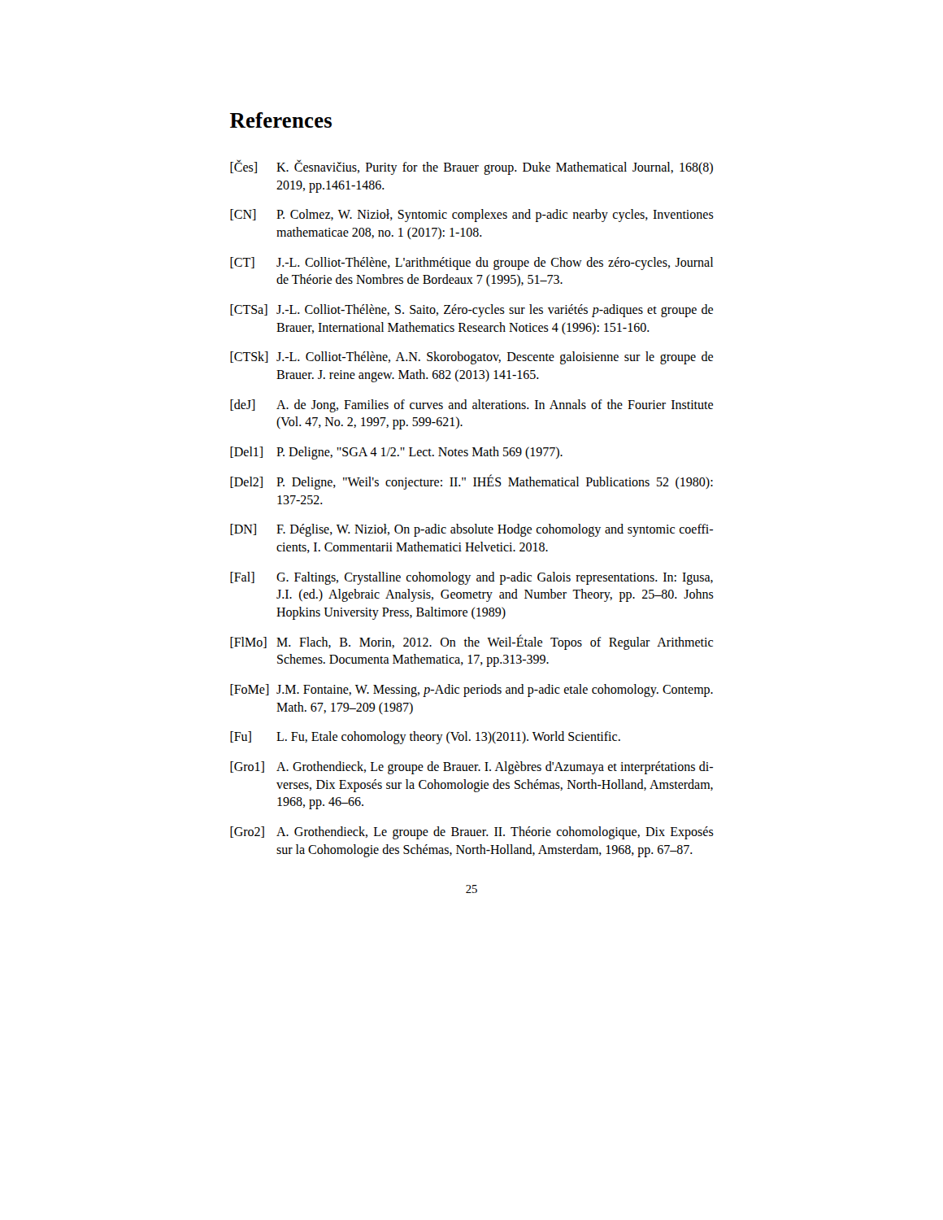References
[Čes]
K. Česnavičius, Purity for the Brauer group. Duke Mathematical Journal, 168(8) 2019, pp.1461-1486.
[CN]
P. Colmez, W. Nizioł, Syntomic complexes and p-adic nearby cycles, Inventiones mathematicae 208, no. 1 (2017): 1-108.
[CT]
J.-L. Colliot-Thélène, L'arithmétique du groupe de Chow des zéro-cycles, Journal de Théorie des Nombres de Bordeaux 7 (1995), 51–73.
[CTSa]
J.-L. Colliot-Thélène, S. Saito, Zéro-cycles sur les variétés p-adiques et groupe de Brauer, International Mathematics Research Notices 4 (1996): 151-160.
[CTSk]
J.-L. Colliot-Thélène, A.N. Skorobogatov, Descente galoisienne sur le groupe de Brauer. J. reine angew. Math. 682 (2013) 141-165.
[deJ]
A. de Jong, Families of curves and alterations. In Annals of the Fourier Institute (Vol. 47, No. 2, 1997, pp. 599-621).
[Del1]
P. Deligne, "SGA 4 1/2." Lect. Notes Math 569 (1977).
[Del2]
P. Deligne, "Weil's conjecture: II." IHÉS Mathematical Publications 52 (1980): 137-252.
[DN]
F. Déglise, W. Nizioł, On p-adic absolute Hodge cohomology and syntomic coefficients, I. Commentarii Mathematici Helvetici. 2018.
[Fal]
G. Faltings, Crystalline cohomology and p-adic Galois representations. In: Igusa, J.I. (ed.) Algebraic Analysis, Geometry and Number Theory, pp. 25–80. Johns Hopkins University Press, Baltimore (1989)
[FlMo]
M. Flach, B. Morin, 2012. On the Weil-Étale Topos of Regular Arithmetic Schemes. Documenta Mathematica, 17, pp.313-399.
[FoMe]
J.M. Fontaine, W. Messing, p-Adic periods and p-adic etale cohomology. Contemp. Math. 67, 179–209 (1987)
[Fu]
L. Fu, Etale cohomology theory (Vol. 13)(2011). World Scientific.
[Gro1]
A. Grothendieck, Le groupe de Brauer. I. Algèbres d'Azumaya et interprétations diverses, Dix Exposés sur la Cohomologie des Schémas, North-Holland, Amsterdam, 1968, pp. 46–66.
[Gro2]
A. Grothendieck, Le groupe de Brauer. II. Théorie cohomologique, Dix Exposés sur la Cohomologie des Schémas, North-Holland, Amsterdam, 1968, pp. 67–87.
25